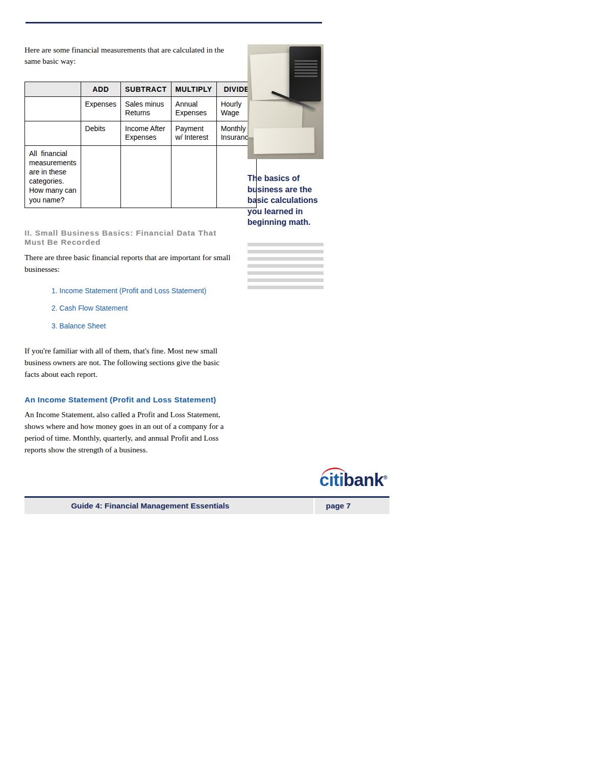Here are some financial measurements that are calculated in the same basic way:
| | ADD | SUBTRACT | MULTIPLY | DIVIDE |
| --- | --- | --- | --- | --- |
| | Expenses | Sales minus Returns | Annual Expenses | Hourly Wage |
| | Debits | Income After Expenses | Payment w/ Interest | Monthly Insurance |
| All financial measurements are in these categories. How many can you name? | | | | |
II. Small Business Basics: Financial Data That Must Be Recorded
There are three basic financial reports that are important for small businesses:
1. Income Statement (Profit and Loss Statement)
2. Cash Flow Statement
3. Balance Sheet
If you're familiar with all of them, that's fine. Most new small business owners are not. The following sections give the basic facts about each report.
An Income Statement (Profit and Loss Statement)
An Income Statement, also called a Profit and Loss Statement, shows where and how money goes in an out of a company for a period of time. Monthly, quarterly, and annual Profit and Loss reports show the strength of a business.
The basics of business are the basic calculations you learned in beginning math.
citibank®
Guide 4: Financial Management Essentials
page 7